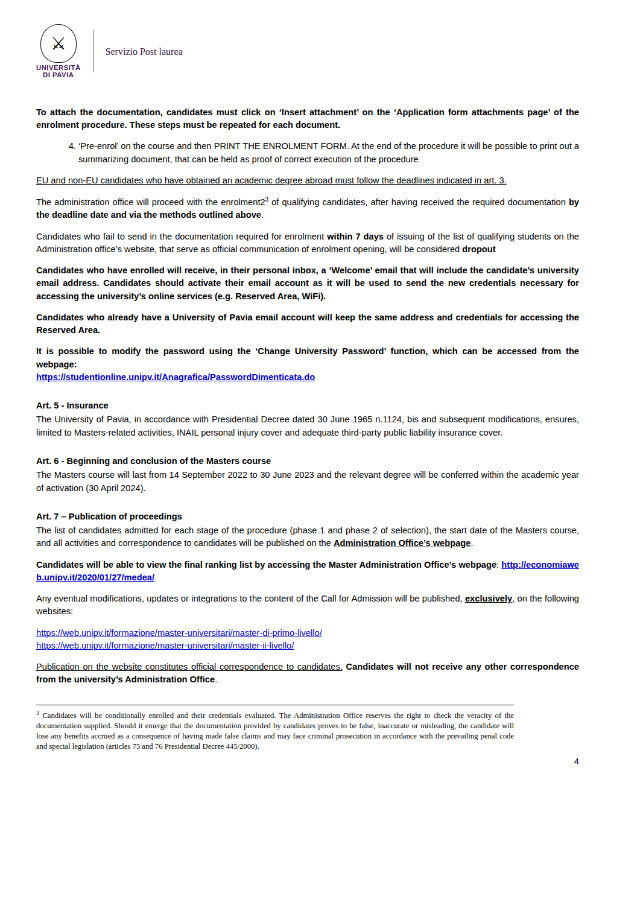⚔
UNIVERSITÀ
DI PAVIA
Servizio Post laurea
To attach the documentation, candidates must click on ‘Insert attachment’ on the ‘Application form attachments page’ of the enrolment procedure. These steps must be repeated for each document.
‘Pre-enrol’ on the course and then PRINT THE ENROLMENT FORM. At the end of the procedure it will be possible to print out a summarizing document, that can be held as proof of correct execution of the procedure
EU and non-EU candidates who have obtained an academic degree abroad must follow the deadlines indicated in art. 3.
The administration office will proceed with the enrolment23 of qualifying candidates, after having received the required documentation by the deadline date and via the methods outlined above.
Candidates who fail to send in the documentation required for enrolment within 7 days of issuing of the list of qualifying students on the Administration office’s website, that serve as official communication of enrolment opening, will be considered dropout
Candidates who have enrolled will receive, in their personal inbox, a ‘Welcome’ email that will include the candidate’s university email address. Candidates should activate their email account as it will be used to send the new credentials necessary for accessing the university’s online services (e.g. Reserved Area, WiFi).
Candidates who already have a University of Pavia email account will keep the same address and credentials for accessing the Reserved Area.
It is possible to modify the password using the ‘Change University Password’ function, which can be accessed from the webpage:
https://studentionline.unipv.it/Anagrafica/PasswordDimenticata.do
Art. 5 - Insurance
The University of Pavia, in accordance with Presidential Decree dated 30 June 1965 n.1124, bis and subsequent modifications, ensures, limited to Masters-related activities, INAIL personal injury cover and adequate third-party public liability insurance cover.
Art. 6 - Beginning and conclusion of the Masters course
The Masters course will last from 14 September 2022 to 30 June 2023 and the relevant degree will be conferred within the academic year of activation (30 April 2024).
Art. 7 – Publication of proceedings
The list of candidates admitted for each stage of the procedure (phase 1 and phase 2 of selection), the start date of the Masters course, and all activities and correspondence to candidates will be published on the Administration Office’s webpage.
Candidates will be able to view the final ranking list by accessing the Master Administration Office’s webpage: http://economiaweb.unipv.it/2020/01/27/medea/
Any eventual modifications, updates or integrations to the content of the Call for Admission will be published, exclusively, on the following websites:
https://web.unipv.it/formazione/master-universitari/master-di-primo-livello/ https://web.unipv.it/formazione/master-universitari/master-ii-livello/
Publication on the website constitutes official correspondence to candidates. Candidates will not receive any other correspondence from the university’s Administration Office.
3 Candidates will be conditionally enrolled and their credentials evaluated. The Administration Office reserves the right to check the veracity of the documentation supplied. Should it emerge that the documentation provided by candidates proves to be false, inaccurate or misleading, the candidate will lose any benefits accrued as a consequence of having made false claims and may face criminal prosecution in accordance with the prevailing penal code and special legislation (articles 75 and 76 Presidential Decree 445/2000).
4